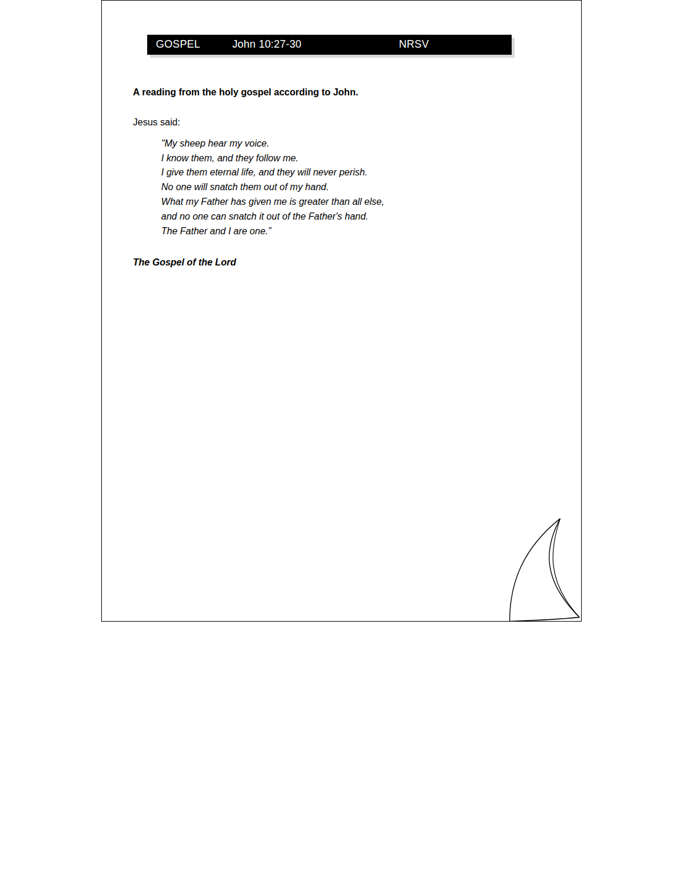GOSPEL John 10:27-30 NRSV
A reading from the holy gospel according to John.
Jesus said:
"My sheep hear my voice.
I know them, and they follow me.
I give them eternal life, and they will never perish.
No one will snatch them out of my hand.
What my Father has given me is greater than all else,
and no one can snatch it out of the Father's hand.
The Father and I are one.”
The Gospel of the Lord